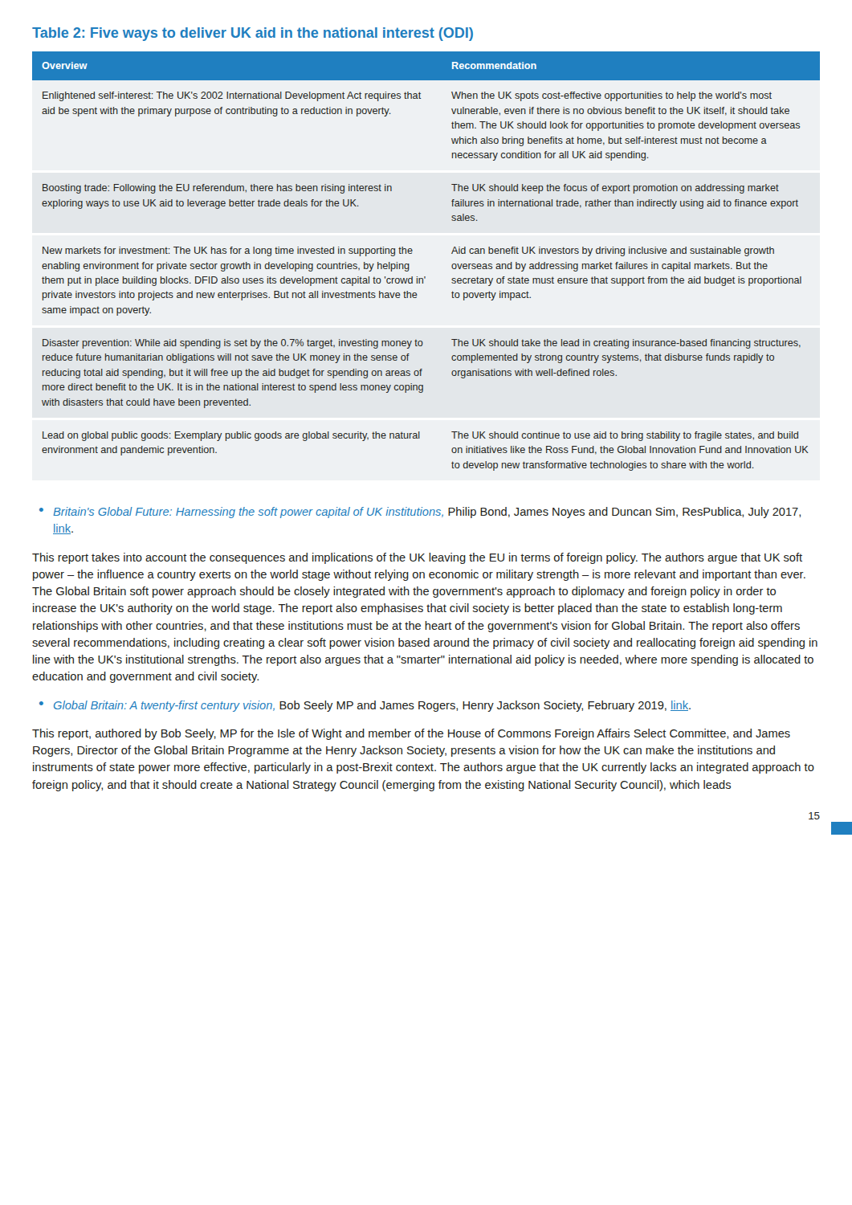Table 2: Five ways to deliver UK aid in the national interest (ODI)
| Overview | Recommendation |
| --- | --- |
| Enlightened self-interest: The UK's 2002 International Development Act requires that aid be spent with the primary purpose of contributing to a reduction in poverty. | When the UK spots cost-effective opportunities to help the world's most vulnerable, even if there is no obvious benefit to the UK itself, it should take them. The UK should look for opportunities to promote development overseas which also bring benefits at home, but self-interest must not become a necessary condition for all UK aid spending. |
| Boosting trade: Following the EU referendum, there has been rising interest in exploring ways to use UK aid to leverage better trade deals for the UK. | The UK should keep the focus of export promotion on addressing market failures in international trade, rather than indirectly using aid to finance export sales. |
| New markets for investment: The UK has for a long time invested in supporting the enabling environment for private sector growth in developing countries, by helping them put in place building blocks. DFID also uses its development capital to 'crowd in' private investors into projects and new enterprises. But not all investments have the same impact on poverty. | Aid can benefit UK investors by driving inclusive and sustainable growth overseas and by addressing market failures in capital markets. But the secretary of state must ensure that support from the aid budget is proportional to poverty impact. |
| Disaster prevention: While aid spending is set by the 0.7% target, investing money to reduce future humanitarian obligations will not save the UK money in the sense of reducing total aid spending, but it will free up the aid budget for spending on areas of more direct benefit to the UK. It is in the national interest to spend less money coping with disasters that could have been prevented. | The UK should take the lead in creating insurance-based financing structures, complemented by strong country systems, that disburse funds rapidly to organisations with well-defined roles. |
| Lead on global public goods: Exemplary public goods are global security, the natural environment and pandemic prevention. | The UK should continue to use aid to bring stability to fragile states, and build on initiatives like the Ross Fund, the Global Innovation Fund and Innovation UK to develop new transformative technologies to share with the world. |
Britain's Global Future: Harnessing the soft power capital of UK institutions, Philip Bond, James Noyes and Duncan Sim, ResPublica, July 2017, link.
This report takes into account the consequences and implications of the UK leaving the EU in terms of foreign policy. The authors argue that UK soft power – the influence a country exerts on the world stage without relying on economic or military strength – is more relevant and important than ever. The Global Britain soft power approach should be closely integrated with the government's approach to diplomacy and foreign policy in order to increase the UK's authority on the world stage. The report also emphasises that civil society is better placed than the state to establish long-term relationships with other countries, and that these institutions must be at the heart of the government's vision for Global Britain. The report also offers several recommendations, including creating a clear soft power vision based around the primacy of civil society and reallocating foreign aid spending in line with the UK's institutional strengths. The report also argues that a "smarter" international aid policy is needed, where more spending is allocated to education and government and civil society.
Global Britain: A twenty-first century vision, Bob Seely MP and James Rogers, Henry Jackson Society, February 2019, link.
This report, authored by Bob Seely, MP for the Isle of Wight and member of the House of Commons Foreign Affairs Select Committee, and James Rogers, Director of the Global Britain Programme at the Henry Jackson Society, presents a vision for how the UK can make the institutions and instruments of state power more effective, particularly in a post-Brexit context. The authors argue that the UK currently lacks an integrated approach to foreign policy, and that it should create a National Strategy Council (emerging from the existing National Security Council), which leads
15